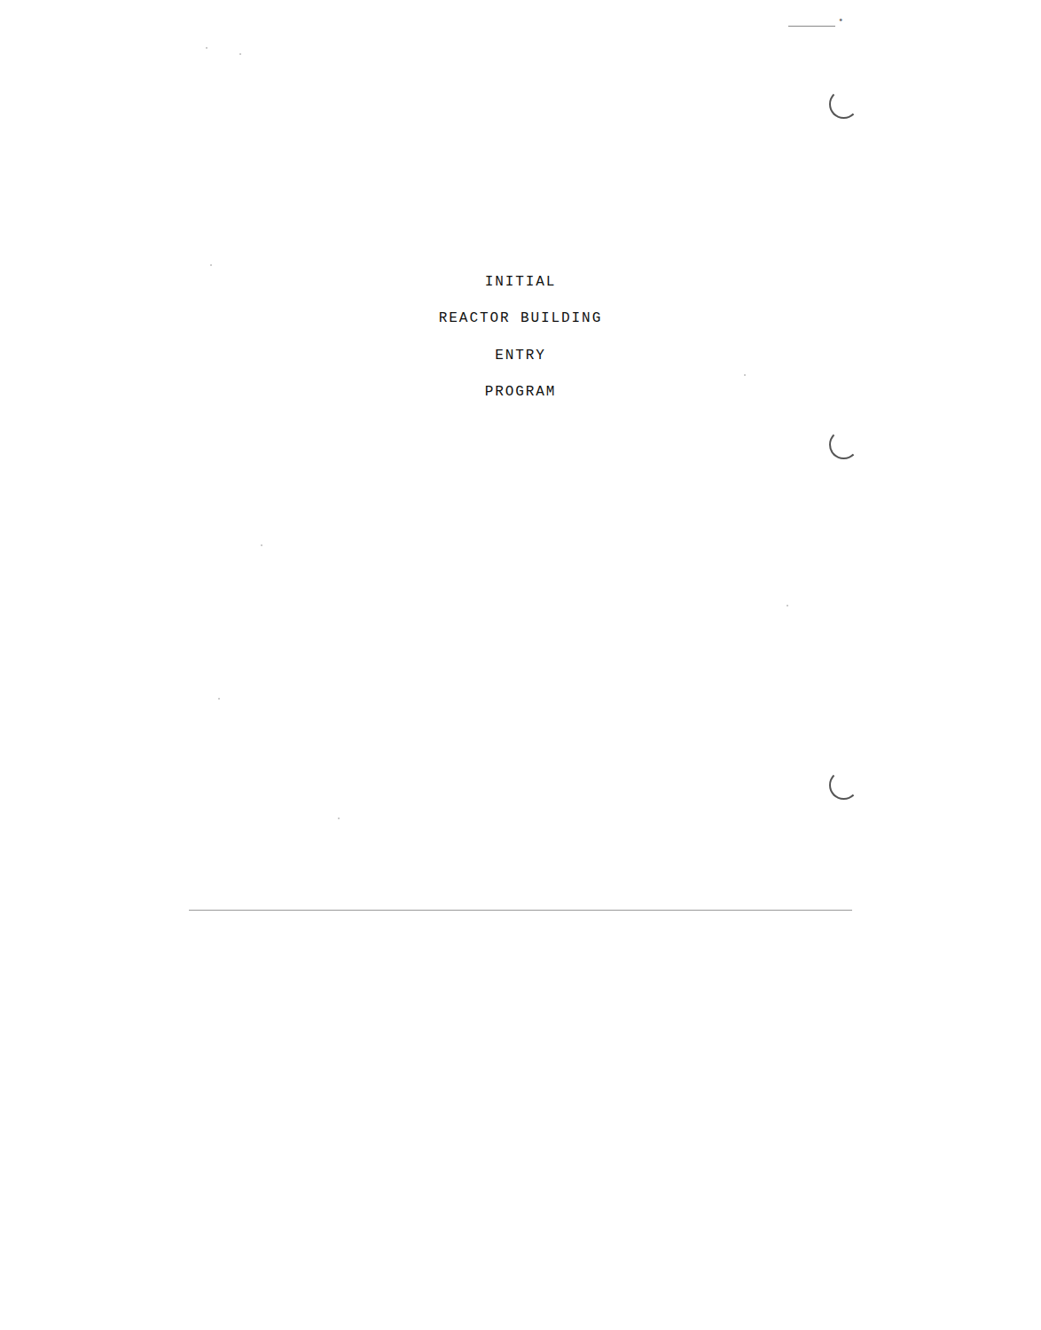•
INITIAL
REACTOR BUILDING
ENTRY
PROGRAM